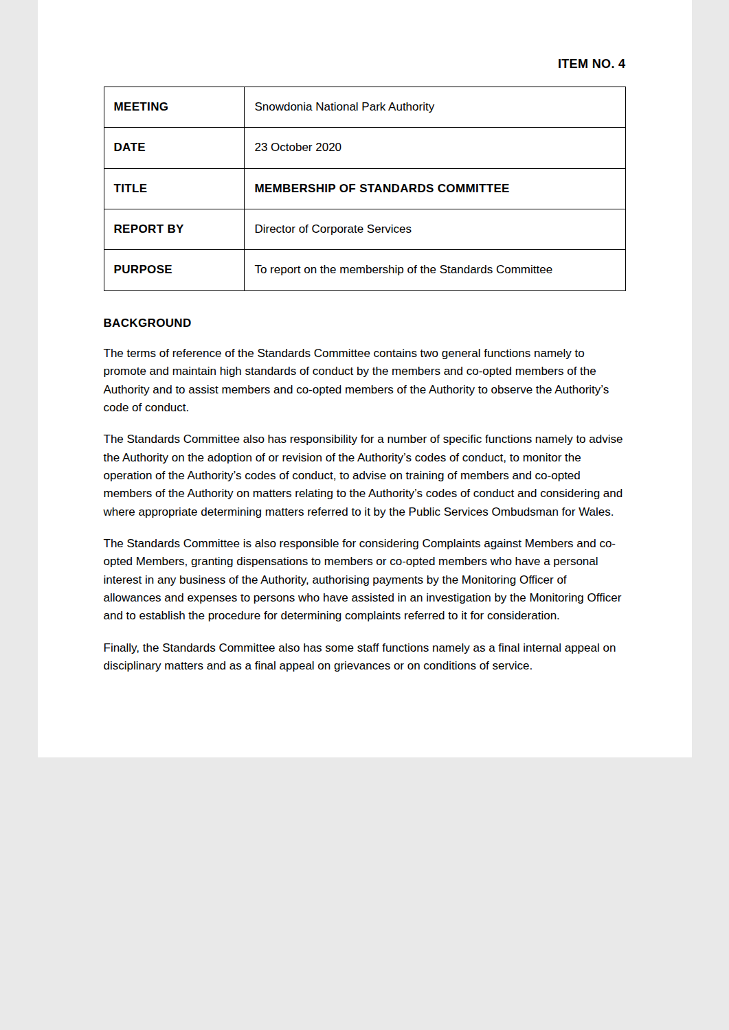ITEM NO. 4
| MEETING | Snowdonia National Park Authority |
| DATE | 23 October 2020 |
| TITLE | MEMBERSHIP OF STANDARDS COMMITTEE |
| REPORT BY | Director of Corporate Services |
| PURPOSE | To report on the membership of the Standards Committee |
BACKGROUND
The terms of reference of the Standards Committee contains two general functions namely to promote and maintain high standards of conduct by the members and co-opted members of the Authority and to assist members and co-opted members of the Authority to observe the Authority’s code of conduct.
The Standards Committee also has responsibility for a number of specific functions namely to advise the Authority on the adoption of or revision of the Authority’s codes of conduct, to monitor the operation of the Authority’s codes of conduct, to advise on training of members and co-opted members of the Authority on matters relating to the Authority’s codes of conduct and considering and where appropriate determining matters referred to it by the Public Services Ombudsman for Wales.
The Standards Committee is also responsible for considering Complaints against Members and co-opted Members, granting dispensations to members or co-opted members who have a personal interest in any business of the Authority, authorising payments by the Monitoring Officer of allowances and expenses to persons who have assisted in an investigation by the Monitoring Officer and to establish the procedure for determining complaints referred to it for consideration.
Finally, the Standards Committee also has some staff functions namely as a final internal appeal on disciplinary matters and as a final appeal on grievances or on conditions of service.